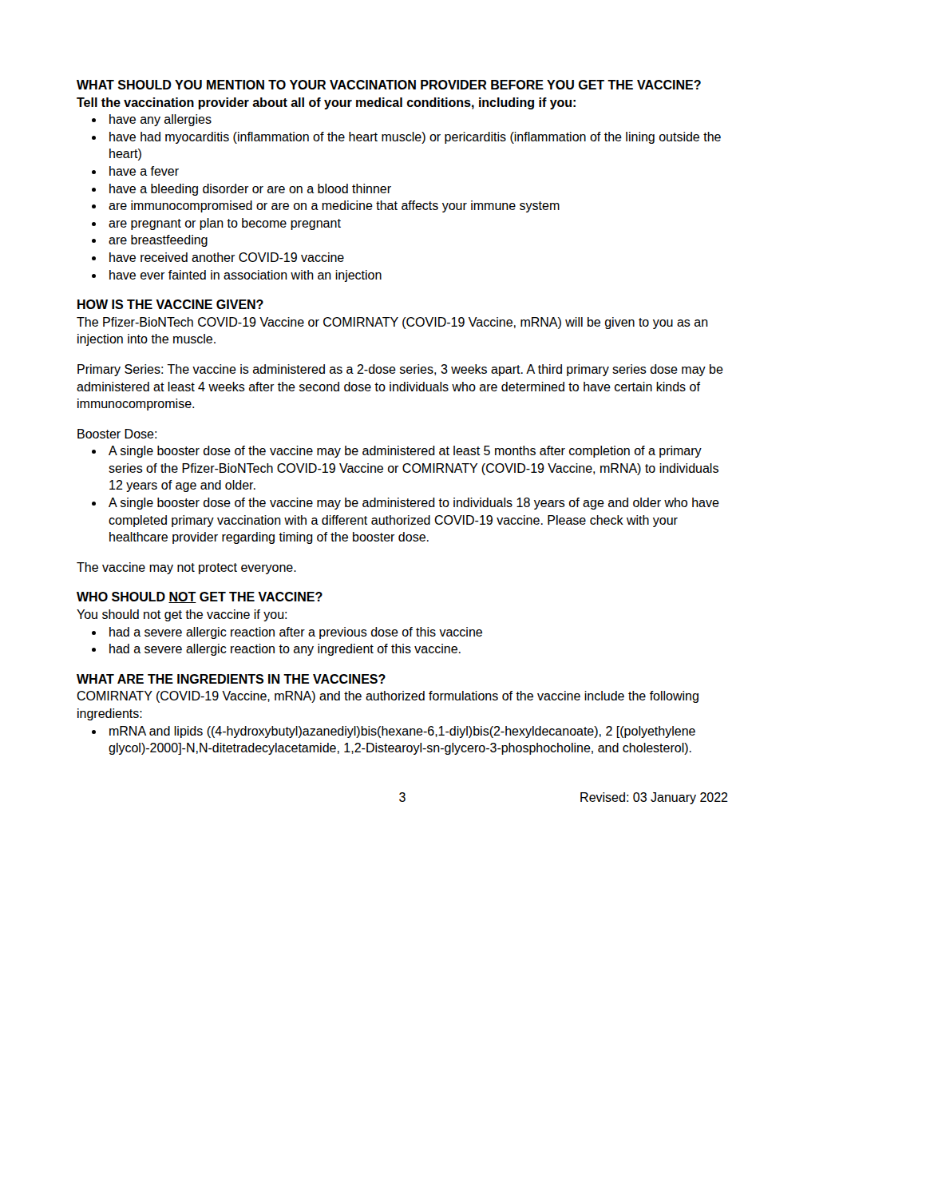What should you mention to your vaccination provider before you get the vaccine?
Tell the vaccination provider about all of your medical conditions, including if you:
have any allergies
have had myocarditis (inflammation of the heart muscle) or pericarditis (inflammation of the lining outside the heart)
have a fever
have a bleeding disorder or are on a blood thinner
are immunocompromised or are on a medicine that affects your immune system
are pregnant or plan to become pregnant
are breastfeeding
have received another COVID-19 vaccine
have ever fainted in association with an injection
How is the vaccine given?
The Pfizer-BioNTech COVID-19 Vaccine or COMIRNATY (COVID-19 Vaccine, mRNA) will be given to you as an injection into the muscle.
Primary Series: The vaccine is administered as a 2-dose series, 3 weeks apart. A third primary series dose may be administered at least 4 weeks after the second dose to individuals who are determined to have certain kinds of immunocompromise.
Booster Dose:
A single booster dose of the vaccine may be administered at least 5 months after completion of a primary series of the Pfizer-BioNTech COVID-19 Vaccine or COMIRNATY (COVID-19 Vaccine, mRNA) to individuals 12 years of age and older.
A single booster dose of the vaccine may be administered to individuals 18 years of age and older who have completed primary vaccination with a different authorized COVID-19 vaccine. Please check with your healthcare provider regarding timing of the booster dose.
The vaccine may not protect everyone.
Who should not get the vaccine?
You should not get the vaccine if you:
had a severe allergic reaction after a previous dose of this vaccine
had a severe allergic reaction to any ingredient of this vaccine.
What are the ingredients in the vaccines?
COMIRNATY (COVID-19 Vaccine, mRNA) and the authorized formulations of the vaccine include the following ingredients:
mRNA and lipids ((4-hydroxybutyl)azanediyl)bis(hexane-6,1-diyl)bis(2-hexyldecanoate), 2 [(polyethylene glycol)-2000]-N,N-ditetradecylacetamide, 1,2-Distearoyl-sn-glycero-3-phosphocholine, and cholesterol).
3 Revised: 03 January 2022